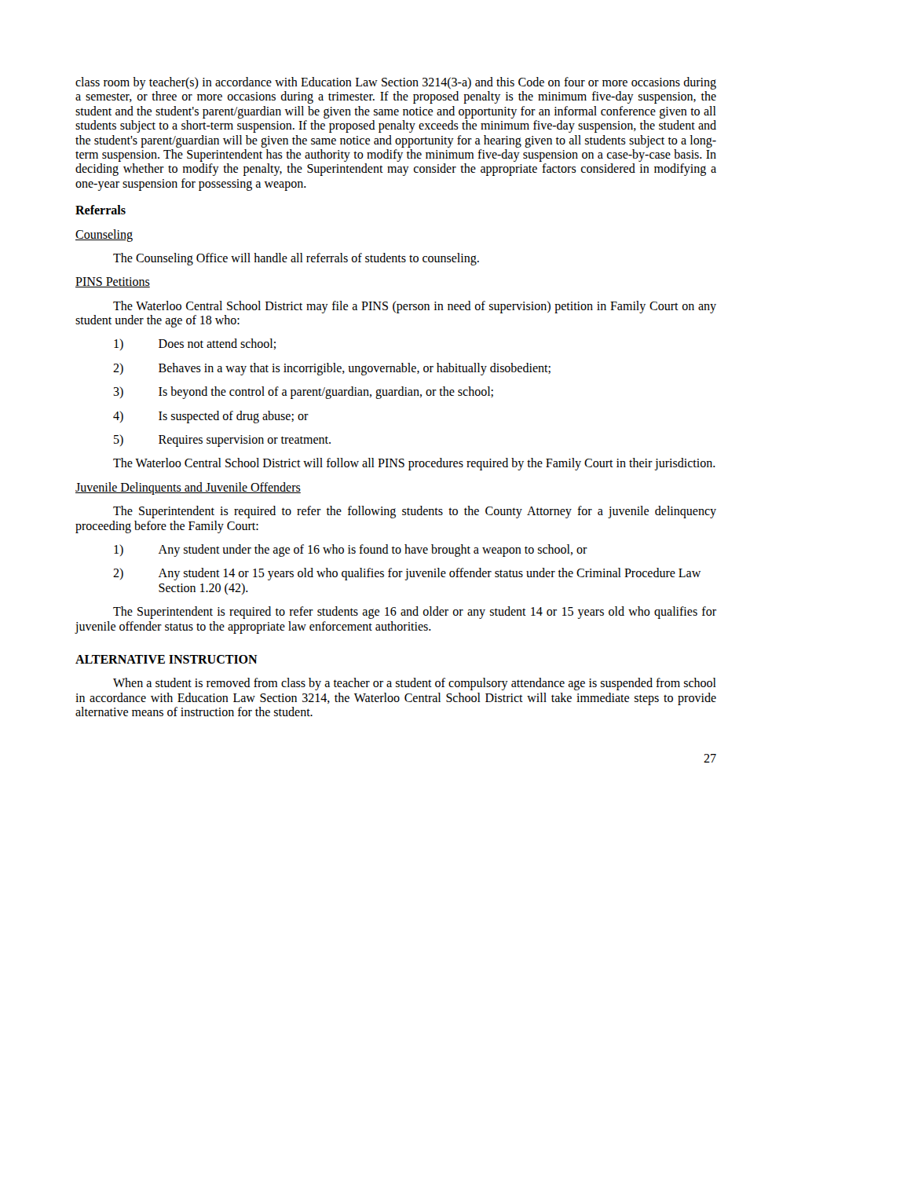class room by teacher(s) in accordance with Education Law Section 3214(3-a) and this Code on four or more occasions during a semester, or three or more occasions during a trimester. If the proposed penalty is the minimum five-day suspension, the student and the student's parent/guardian will be given the same notice and opportunity for an informal conference given to all students subject to a short-term suspension. If the proposed penalty exceeds the minimum five-day suspension, the student and the student's parent/guardian will be given the same notice and opportunity for a hearing given to all students subject to a long-term suspension. The Superintendent has the authority to modify the minimum five-day suspension on a case-by-case basis. In deciding whether to modify the penalty, the Superintendent may consider the appropriate factors considered in modifying a one-year suspension for possessing a weapon.
Referrals
Counseling
The Counseling Office will handle all referrals of students to counseling.
PINS Petitions
The Waterloo Central School District may file a PINS (person in need of supervision) petition in Family Court on any student under the age of 18 who:
1) Does not attend school;
2) Behaves in a way that is incorrigible, ungovernable, or habitually disobedient;
3) Is beyond the control of a parent/guardian, guardian, or the school;
4) Is suspected of drug abuse; or
5) Requires supervision or treatment.
The Waterloo Central School District will follow all PINS procedures required by the Family Court in their jurisdiction.
Juvenile Delinquents and Juvenile Offenders
The Superintendent is required to refer the following students to the County Attorney for a juvenile delinquency proceeding before the Family Court:
1) Any student under the age of 16 who is found to have brought a weapon to school, or
2) Any student 14 or 15 years old who qualifies for juvenile offender status under the Criminal Procedure Law Section 1.20 (42).
The Superintendent is required to refer students age 16 and older or any student 14 or 15 years old who qualifies for juvenile offender status to the appropriate law enforcement authorities.
ALTERNATIVE INSTRUCTION
When a student is removed from class by a teacher or a student of compulsory attendance age is suspended from school in accordance with Education Law Section 3214, the Waterloo Central School District will take immediate steps to provide alternative means of instruction for the student.
27